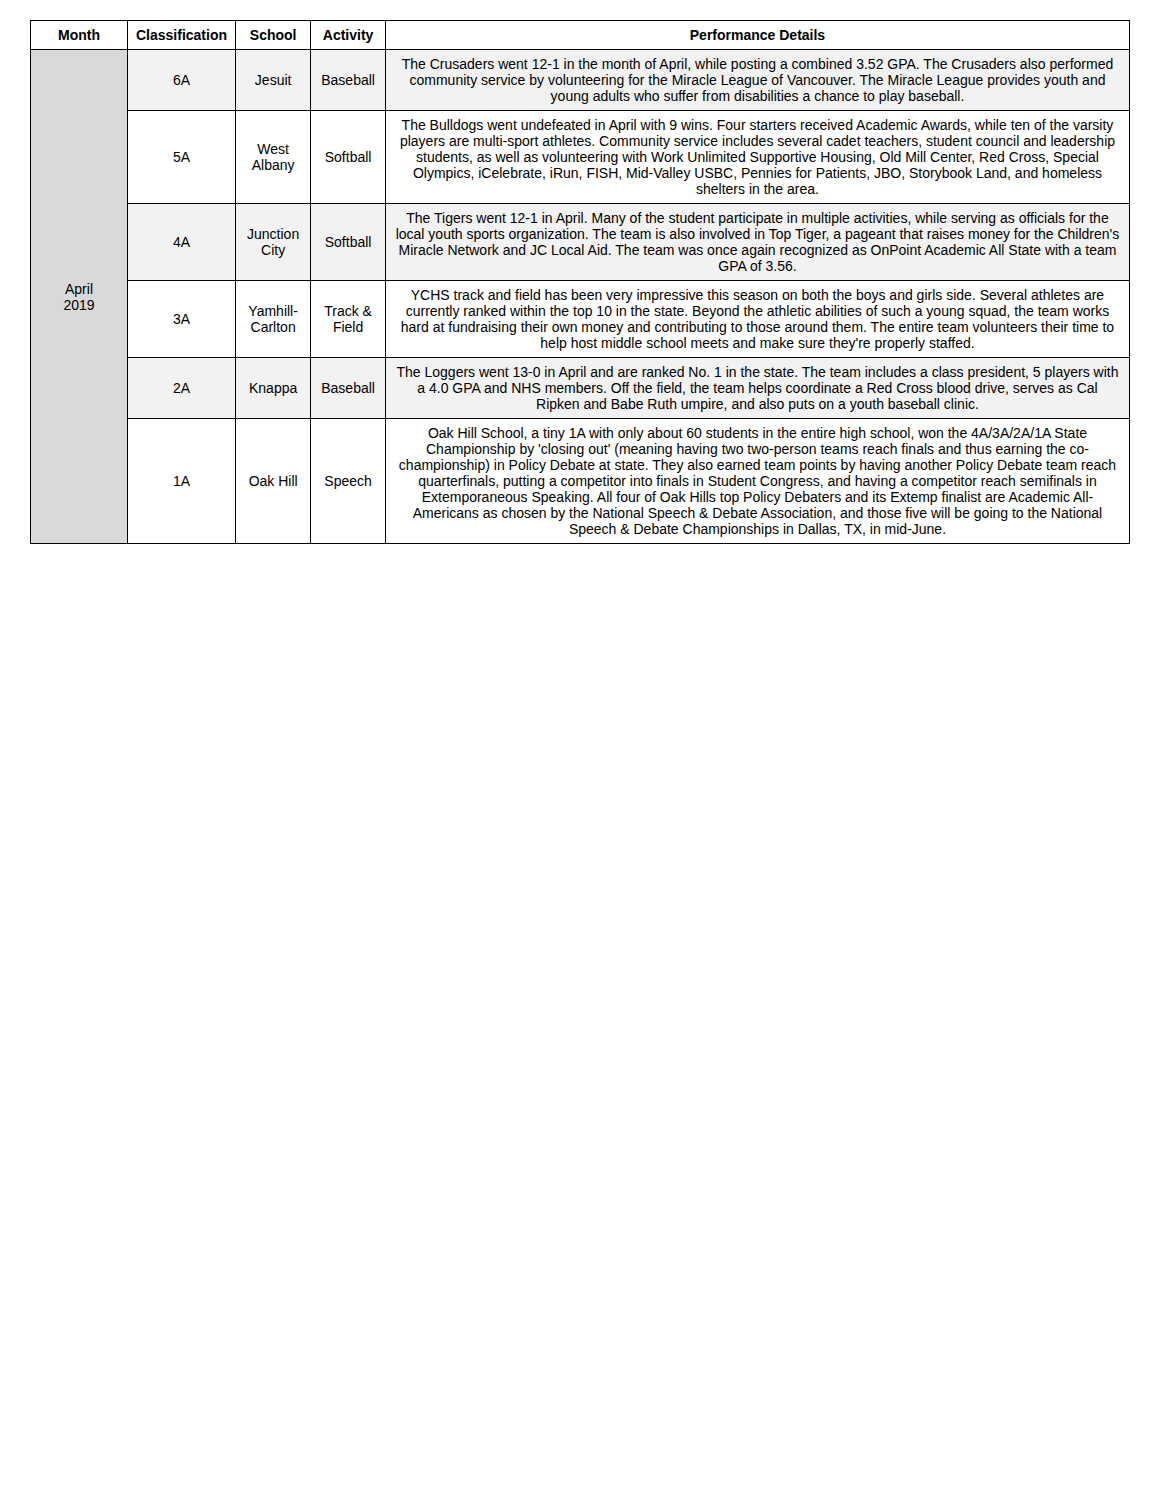April 2019 School Activity Recognition
| Month | Classification | School | Activity | Performance Details |
| --- | --- | --- | --- | --- |
| April 2019 | 6A | Jesuit | Baseball | The Crusaders went 12-1 in the month of April, while posting a combined 3.52 GPA. The Crusaders also performed community service by volunteering for the Miracle League of Vancouver. The Miracle League provides youth and young adults who suffer from disabilities a chance to play baseball. |
| 5A | West Albany | Softball | The Bulldogs went undefeated in April with 9 wins. Four starters received Academic Awards, while ten of the varsity players are multi-sport athletes. Community service includes several cadet teachers, student council and leadership students, as well as volunteering with Work Unlimited Supportive Housing, Old Mill Center, Red Cross, Special Olympics, iCelebrate, iRun, FISH, Mid-Valley USBC, Pennies for Patients, JBO, Storybook Land, and homeless shelters in the area. |
| 4A | Junction City | Softball | The Tigers went 12-1 in April. Many of the student participate in multiple activities, while serving as officials for the local youth sports organization. The team is also involved in Top Tiger, a pageant that raises money for the Children's Miracle Network and JC Local Aid. The team was once again recognized as OnPoint Academic All State with a team GPA of 3.56. |
| 3A | Yamhill-Carlton | Track & Field | YCHS track and field has been very impressive this season on both the boys and girls side. Several athletes are currently ranked within the top 10 in the state. Beyond the athletic abilities of such a young squad, the team works hard at fundraising their own money and contributing to those around them. The entire team volunteers their time to help host middle school meets and make sure they're properly staffed. |
| 2A | Knappa | Baseball | The Loggers went 13-0 in April and are ranked No. 1 in the state. The team includes a class president, 5 players with a 4.0 GPA and NHS members. Off the field, the team helps coordinate a Red Cross blood drive, serves as Cal Ripken and Babe Ruth umpire, and also puts on a youth baseball clinic. |
| 1A | Oak Hill | Speech | Oak Hill School, a tiny 1A with only about 60 students in the entire high school, won the 4A/3A/2A/1A State Championship by 'closing out' (meaning having two two-person teams reach finals and thus earning the co-championship) in Policy Debate at state. They also earned team points by having another Policy Debate team reach quarterfinals, putting a competitor into finals in Student Congress, and having a competitor reach semifinals in Extemporaneous Speaking. All four of Oak Hills top Policy Debaters and its Extemp finalist are Academic All-Americans as chosen by the National Speech & Debate Association, and those five will be going to the National Speech & Debate Championships in Dallas, TX, in mid-June. |